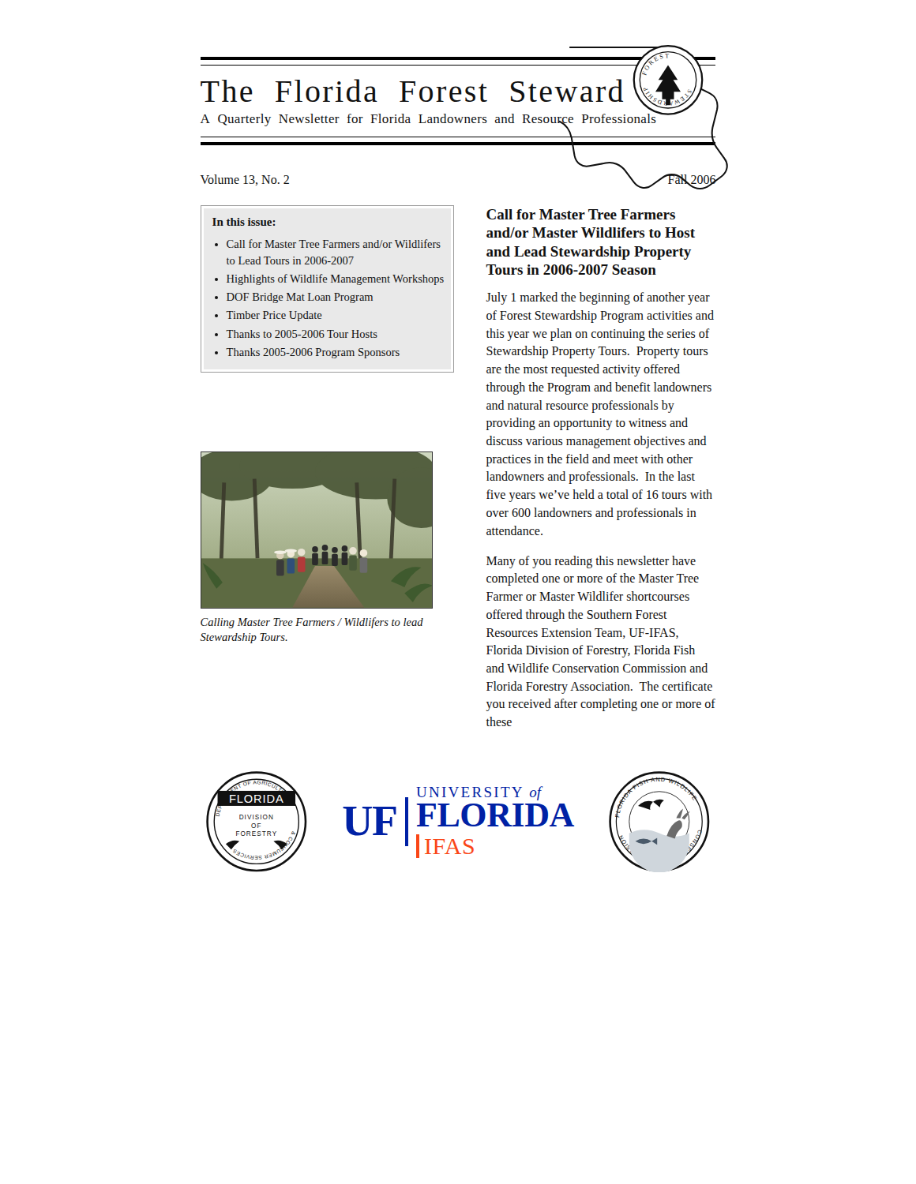FOREST STEWARDSHIP
The Florida Forest Steward
A Quarterly Newsletter for Florida Landowners and Resource Professionals
Volume 13, No. 2 Fall 2006
In this issue:
Call for Master Tree Farmers and/or Wildlifers to Lead Tours in 2006-2007
Highlights of Wildlife Management Workshops
DOF Bridge Mat Loan Program
Timber Price Update
Thanks to 2005-2006 Tour Hosts
Thanks 2005-2006 Program Sponsors
Calling Master Tree Farmers / Wildlifers to lead Stewardship Tours.
Call for Master Tree Farmers and/or Master Wildlifers to Host and Lead Stewardship Property Tours in 2006-2007 Season
July 1 marked the beginning of another year of Forest Stewardship Program activities and this year we plan on continuing the series of Stewardship Property Tours. Property tours are the most requested activity offered through the Program and benefit landowners and natural resource professionals by providing an opportunity to witness and discuss various management objectives and practices in the field and meet with other landowners and professionals. In the last five years we’ve held a total of 16 tours with over 600 landowners and professionals in attendance.
Many of you reading this newsletter have completed one or more of the Master Tree Farmer or Master Wildlifer shortcourses offered through the Southern Forest Resources Extension Team, UF-IFAS, Florida Division of Forestry, Florida Fish and Wildlife Conservation Commission and Florida Forestry Association. The certificate you received after completing one or more of these
FLORIDA DIVISION OF FORESTRY DEPARTMENT OF AGRICULTURE & CONSUMER SERVICES
UF UNIVERSITY of FLORIDA IFAS
FLORIDA FISH AND WILDLIFE CONSERVATION COMMISSION